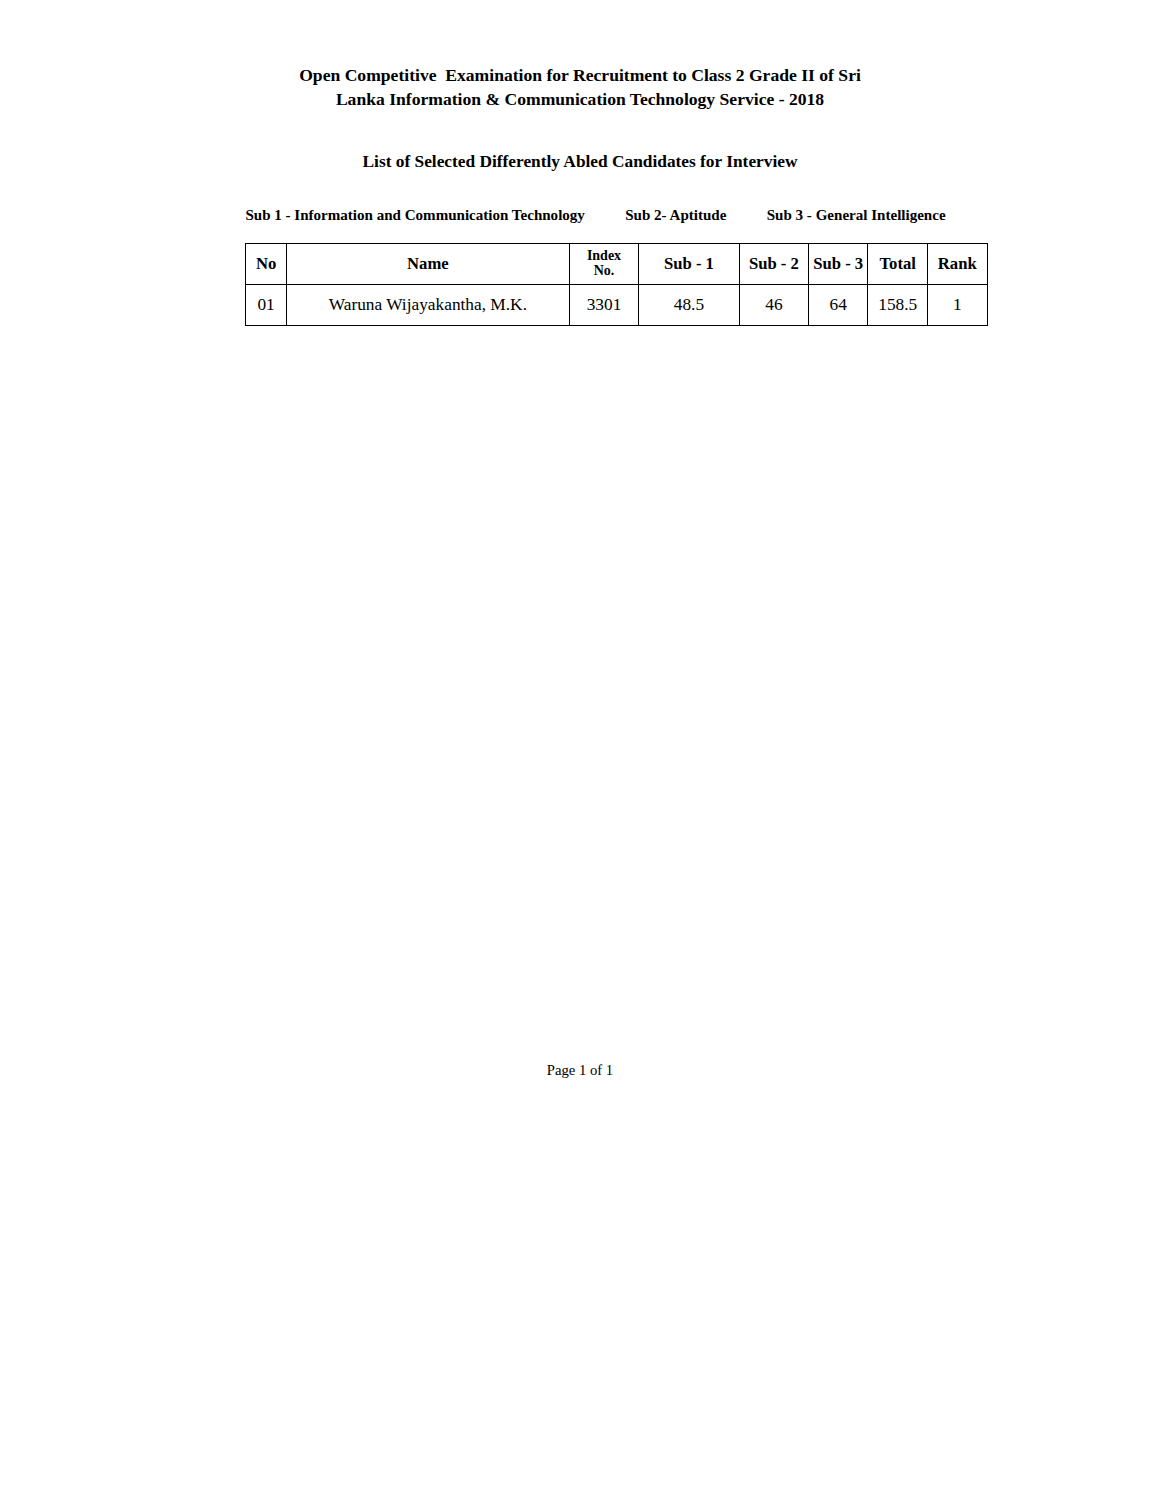Open Competitive Examination for Recruitment to Class 2 Grade II of Sri Lanka Information & Communication Technology Service - 2018
List of Selected Differently Abled Candidates for Interview
Sub 1 - Information and Communication Technology Sub 2- Aptitude Sub 3 - General Intelligence
| No | Name | Index No. | Sub - 1 | Sub - 2 | Sub - 3 | Total | Rank |
| --- | --- | --- | --- | --- | --- | --- | --- |
| 01 | Waruna Wijayakantha, M.K. | 3301 | 48.5 | 46 | 64 | 158.5 | 1 |
Page 1 of 1